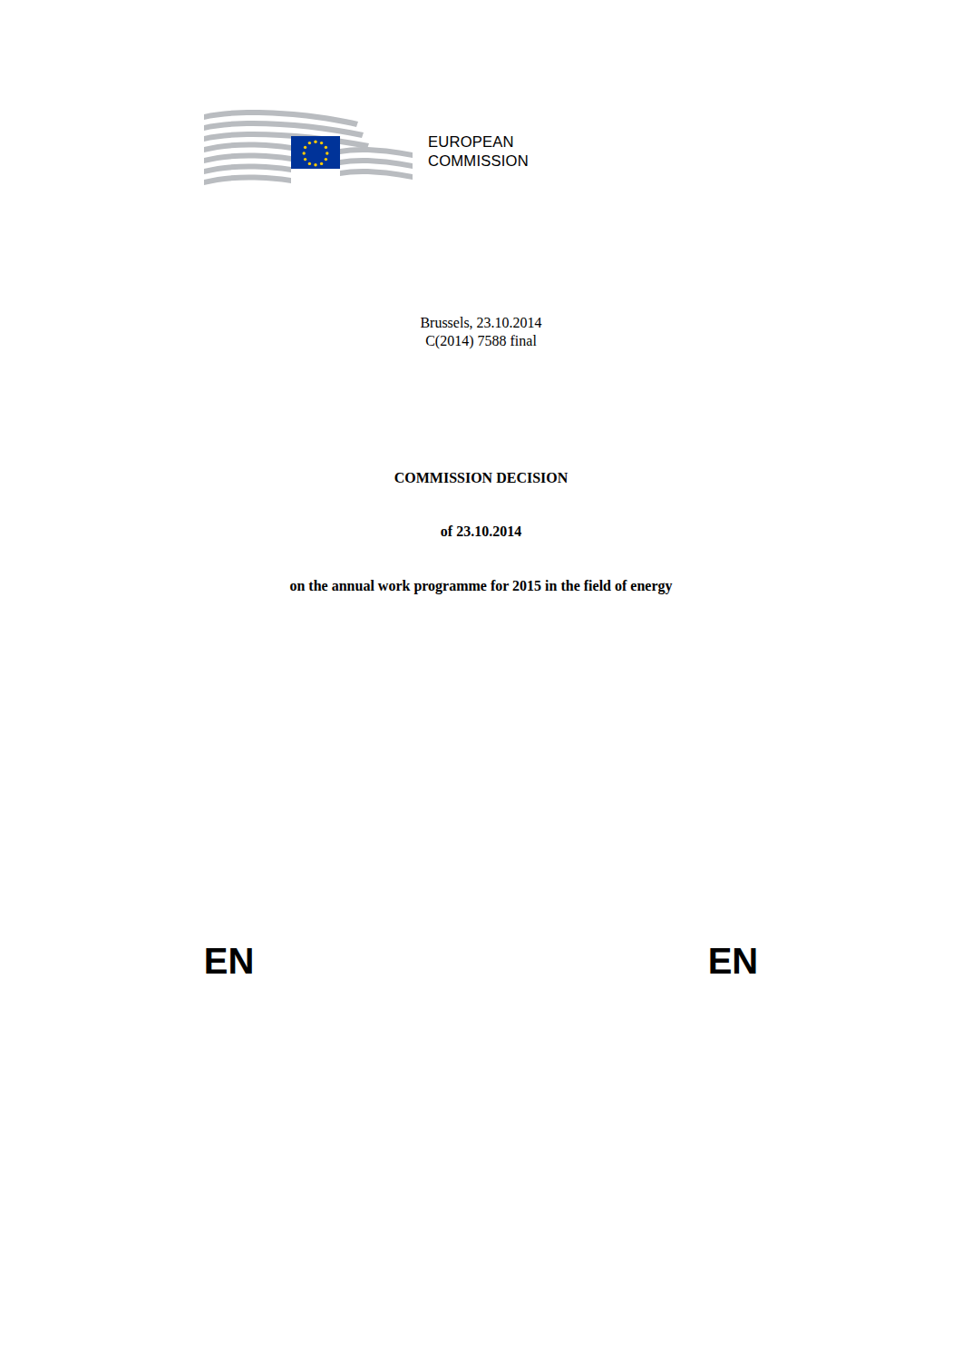EUROPEAN
COMMISSION
Brussels, 23.10.2014
C(2014) 7588 final
COMMISSION DECISION
of 23.10.2014
on the annual work programme for 2015 in the field of energy
EN EN